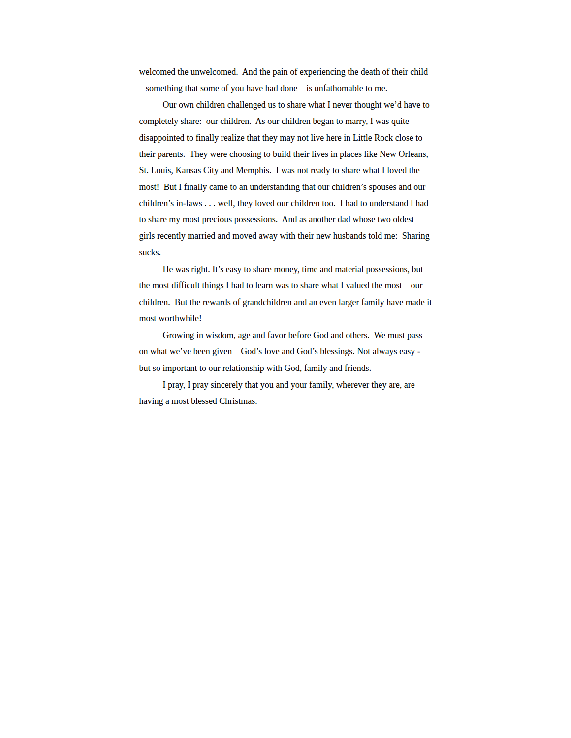welcomed the unwelcomed. And the pain of experiencing the death of their child – something that some of you have had done – is unfathomable to me.
Our own children challenged us to share what I never thought we’d have to completely share: our children. As our children began to marry, I was quite disappointed to finally realize that they may not live here in Little Rock close to their parents. They were choosing to build their lives in places like New Orleans, St. Louis, Kansas City and Memphis. I was not ready to share what I loved the most! But I finally came to an understanding that our children’s spouses and our children’s in-laws . . . well, they loved our children too. I had to understand I had to share my most precious possessions. And as another dad whose two oldest girls recently married and moved away with their new husbands told me: Sharing sucks.
He was right. It’s easy to share money, time and material possessions, but the most difficult things I had to learn was to share what I valued the most – our children. But the rewards of grandchildren and an even larger family have made it most worthwhile!
Growing in wisdom, age and favor before God and others. We must pass on what we’ve been given – God’s love and God’s blessings. Not always easy - but so important to our relationship with God, family and friends.
I pray, I pray sincerely that you and your family, wherever they are, are having a most blessed Christmas.